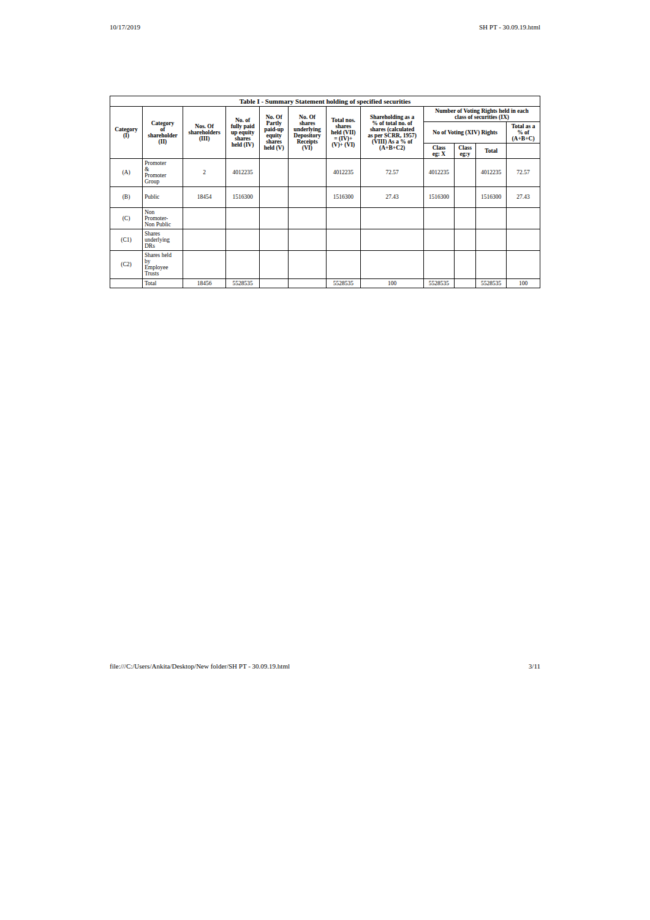10/17/2019
SH PT - 30.09.19.html
| Table I - Summary Statement holding of specified securities |
| Category (I) | Category of shareholder (II) | Nos. Of shareholders (III) | No. of fully paid up equity shares held (IV) | No. Of Partly paid-up equity shares held (V) | No. Of shares underlying Depository Receipts (VI) | Total nos. shares held (VII) = (IV)+ (V)+ (VI) | Shareholding as a % of total no. of shares (calculated as per SCRR, 1957) (VIII) As a % of (A+B+C2) | Number of Voting Rights held in each class of securities (IX) |
| No of Voting (XIV) Rights | Total as a % of (A+B+C) |
| Class eg: X | Class eg:y | Total | |
| (A) | Promoter & Promoter Group | 2 | 4012235 | | | 4012235 | 72.57 | 4012235 | | 4012235 | 72.57 |
| (B) | Public | 18454 | 1516300 | | | 1516300 | 27.43 | 1516300 | | 1516300 | 27.43 |
| (C) | Non Promoter- Non Public | | | | | | | | | | |
| (C1) | Shares underlying DRs | | | | | | | | | | |
| (C2) | Shares held by Employee Trusts | | | | | | | | | | |
| | Total | 18456 | 5528535 | | | 5528535 | 100 | 5528535 | | 5528535 | 100 |
file:///C:/Users/Ankita/Desktop/New folder/SH PT - 30.09.19.html
3/11